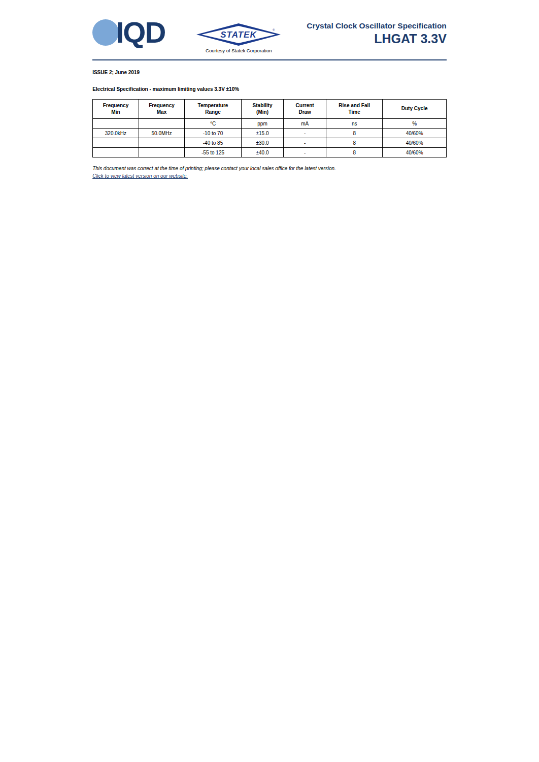IQD
STATEK ®
Courtesy of Statek Corporation
Crystal Clock Oscillator Specification
LHGAT 3.3V
ISSUE 2; June 2019
Electrical Specification - maximum limiting values 3.3V ±10%
| Frequency Min | Frequency Max | Temperature Range | Stability (Min) | Current Draw | Rise and Fall Time | Duty Cycle |
| --- | --- | --- | --- | --- | --- | --- |
| | | °C | ppm | mA | ns | % |
| 320.0kHz | 50.0MHz | -10 to 70 | ±15.0 | - | 8 | 40/60% |
| | | -40 to 85 | ±30.0 | - | 8 | 40/60% |
| | | -55 to 125 | ±40.0 | - | 8 | 40/60% |
This document was correct at the time of printing; please contact your local sales office for the latest version.
Click to view latest version on our website.